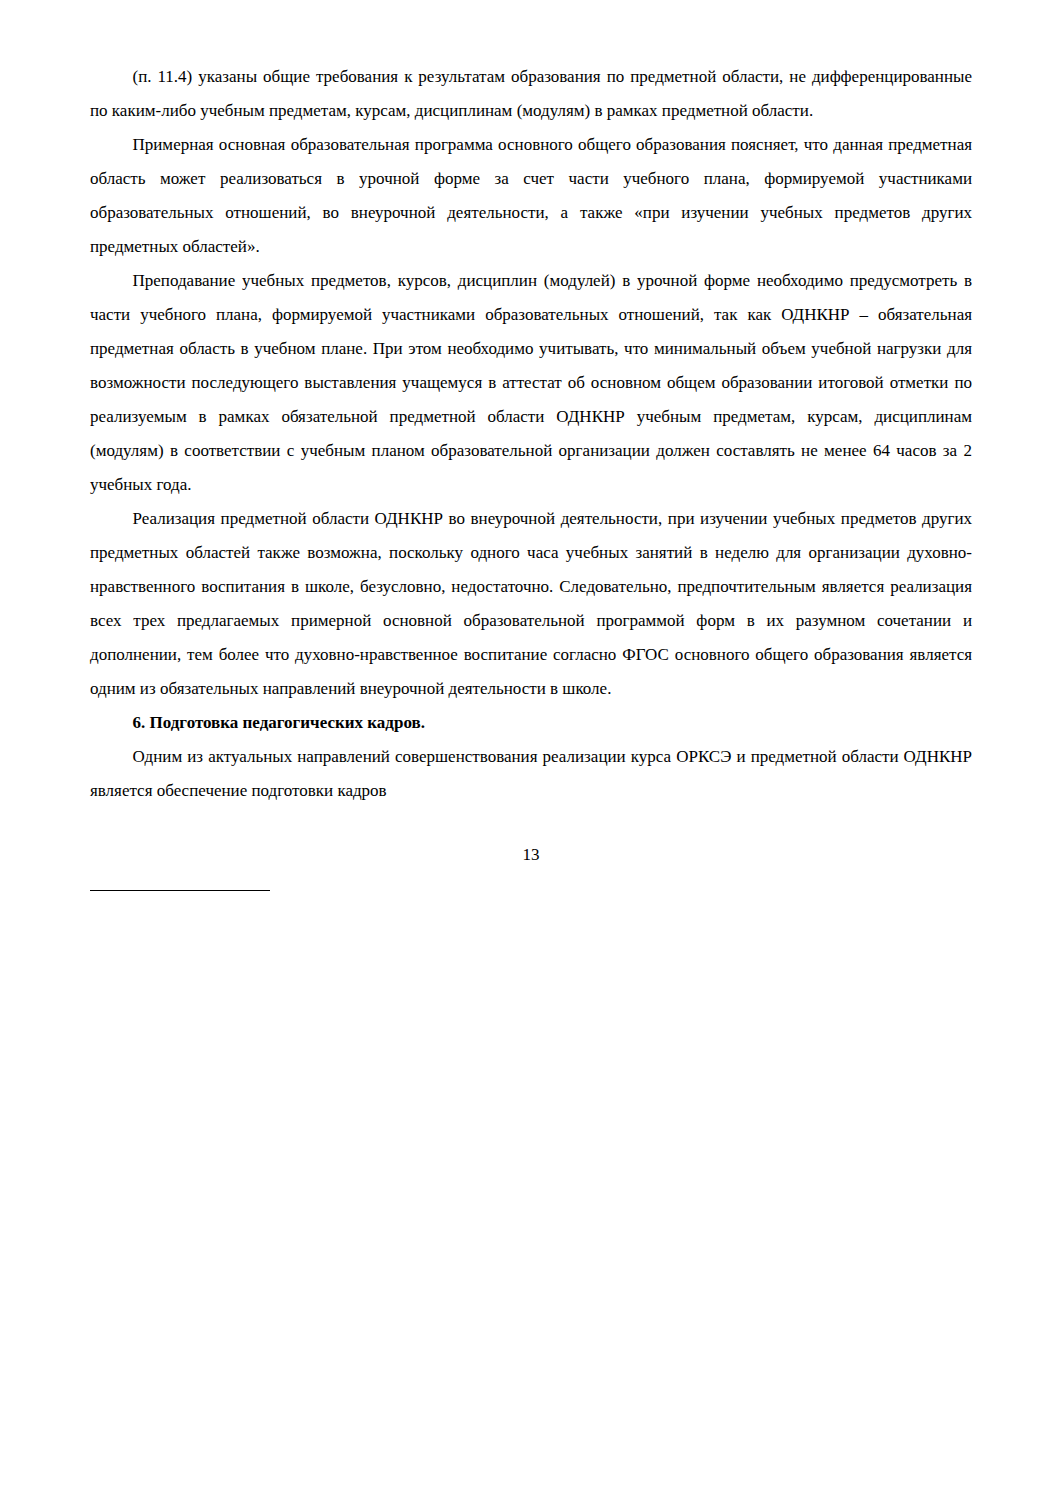(п. 11.4) указаны общие требования к результатам образования по предметной области, не дифференцированные по каким-либо учебным предметам, курсам, дисциплинам (модулям) в рамках предметной области.
Примерная основная образовательная программа основного общего образования поясняет, что данная предметная область может реализоваться в урочной форме за счет части учебного плана, формируемой участниками образовательных отношений, во внеурочной деятельности, а также «при изучении учебных предметов других предметных областей».
Преподавание учебных предметов, курсов, дисциплин (модулей) в урочной форме необходимо предусмотреть в части учебного плана, формируемой участниками образовательных отношений, так как ОДНКНР – обязательная предметная область в учебном плане. При этом необходимо учитывать, что минимальный объем учебной нагрузки для возможности последующего выставления учащемуся в аттестат об основном общем образовании итоговой отметки по реализуемым в рамках обязательной предметной области ОДНКНР учебным предметам, курсам, дисциплинам (модулям) в соответствии с учебным планом образовательной организации должен составлять не менее 64 часов за 2 учебных года.
Реализация предметной области ОДНКНР во внеурочной деятельности, при изучении учебных предметов других предметных областей также возможна, поскольку одного часа учебных занятий в неделю для организации духовно-нравственного воспитания в школе, безусловно, недостаточно. Следовательно, предпочтительным является реализация всех трех предлагаемых примерной основной образовательной программой форм в их разумном сочетании и дополнении, тем более что духовно-нравственное воспитание согласно ФГОС основного общего образования является одним из обязательных направлений внеурочной деятельности в школе.
6. Подготовка педагогических кадров.
Одним из актуальных направлений совершенствования реализации курса ОРКСЭ и предметной области ОДНКНР является обеспечение подготовки кадров
13